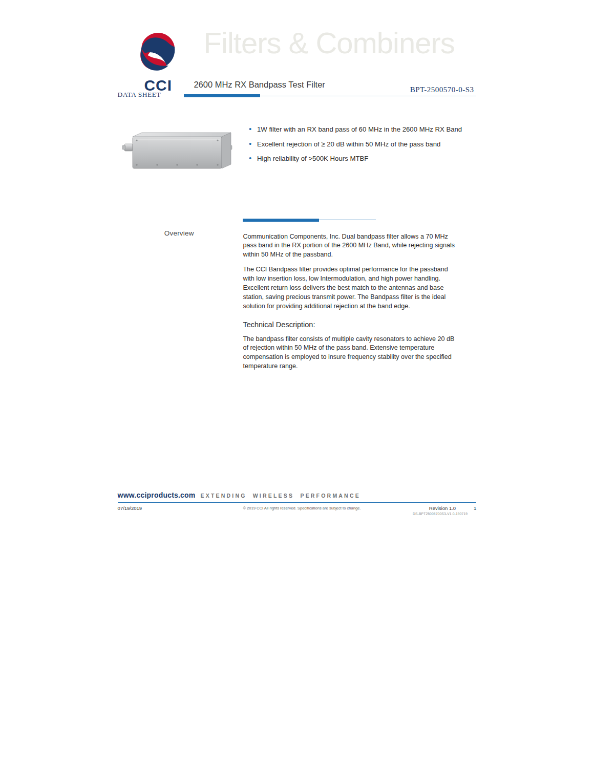CCI
Filters & Combiners
DATA SHEET
2600 MHz RX Bandpass Test Filter
BPT-2500570-0-S3
1W filter with an RX band pass of 60 MHz in the 2600 MHz RX Band
Excellent rejection of ≥ 20 dB within 50 MHz of the pass band
High reliability of >500K Hours MTBF
Overview
Communication Components, Inc. Dual bandpass filter allows a 70 MHz pass band in the RX portion of the 2600 MHz Band, while rejecting signals within 50 MHz of the passband.
The CCI Bandpass filter provides optimal performance for the passband with low insertion loss, low Intermodulation, and high power handling. Excellent return loss delivers the best match to the antennas and base station, saving precious transmit power. The Bandpass filter is the ideal solution for providing additional rejection at the band edge.
Technical Description:
The bandpass filter consists of multiple cavity resonators to achieve 20 dB of rejection within 50 MHz of the pass band. Extensive temperature compensation is employed to insure frequency stability over the specified temperature range.
www.cciproducts.com EXTENDING WIRELESS PERFORMANCE
07/19/2019 © 2019 CCI All rights reserved. Specifications are subject to change. Revision 1.0 1 DS-BPT25005700S3-V1.0-190719